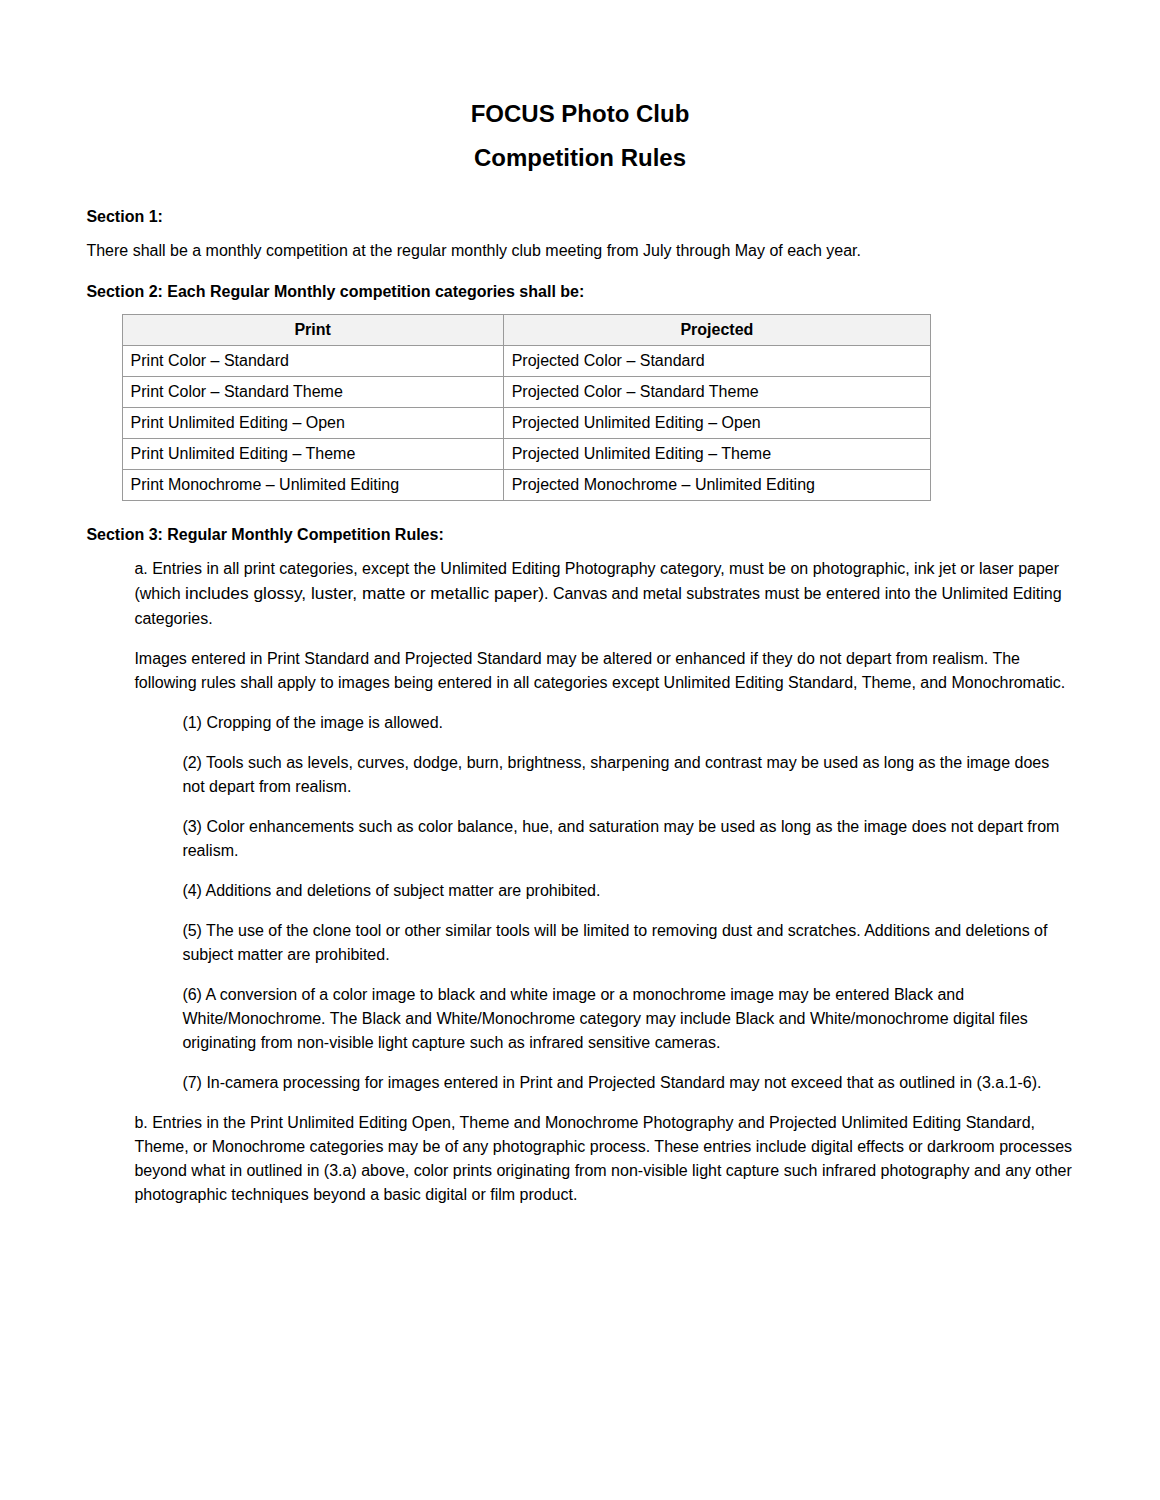FOCUS Photo Club
Competition Rules
Section 1:
There shall be a monthly competition at the regular monthly club meeting from July through May of each year.
Section 2: Each Regular Monthly competition categories shall be:
| Print | Projected |
| --- | --- |
| Print Color – Standard | Projected Color – Standard |
| Print Color – Standard Theme | Projected Color – Standard Theme |
| Print Unlimited Editing – Open | Projected Unlimited Editing – Open |
| Print Unlimited Editing – Theme | Projected Unlimited Editing – Theme |
| Print Monochrome – Unlimited Editing | Projected Monochrome – Unlimited Editing |
Section 3: Regular Monthly Competition Rules:
a. Entries in all print categories, except the Unlimited Editing Photography category, must be on photographic, ink jet or laser paper (which includes glossy, luster, matte or metallic paper). Canvas and metal substrates must be entered into the Unlimited Editing categories.
Images entered in Print Standard and Projected Standard may be altered or enhanced if they do not depart from realism. The following rules shall apply to images being entered in all categories except Unlimited Editing Standard, Theme, and Monochromatic.
(1) Cropping of the image is allowed.
(2) Tools such as levels, curves, dodge, burn, brightness, sharpening and contrast may be used as long as the image does not depart from realism.
(3) Color enhancements such as color balance, hue, and saturation may be used as long as the image does not depart from realism.
(4) Additions and deletions of subject matter are prohibited.
(5) The use of the clone tool or other similar tools will be limited to removing dust and scratches. Additions and deletions of subject matter are prohibited.
(6) A conversion of a color image to black and white image or a monochrome image may be entered Black and White/Monochrome. The Black and White/Monochrome category may include Black and White/monochrome digital files originating from non-visible light capture such as infrared sensitive cameras.
(7) In-camera processing for images entered in Print and Projected Standard may not exceed that as outlined in (3.a.1-6).
b. Entries in the Print Unlimited Editing Open, Theme and Monochrome Photography and Projected Unlimited Editing Standard, Theme, or Monochrome categories may be of any photographic process. These entries include digital effects or darkroom processes beyond what in outlined in (3.a) above, color prints originating from non-visible light capture such infrared photography and any other photographic techniques beyond a basic digital or film product.